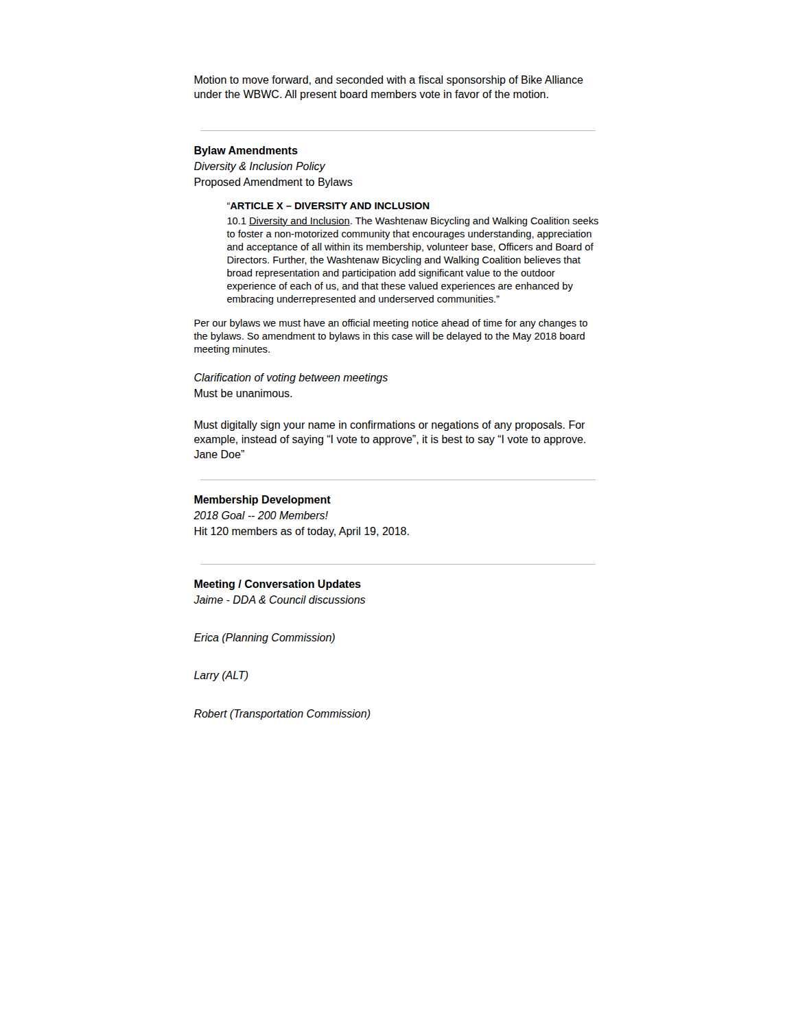Motion to move forward, and seconded with a fiscal sponsorship of Bike Alliance under the WBWC. All present board members vote in favor of the motion.
Bylaw Amendments
Diversity & Inclusion Policy
Proposed Amendment to Bylaws
“ARTICLE X – DIVERSITY AND INCLUSION
10.1 Diversity and Inclusion. The Washtenaw Bicycling and Walking Coalition seeks to foster a non-motorized community that encourages understanding, appreciation and acceptance of all within its membership, volunteer base, Officers and Board of Directors. Further, the Washtenaw Bicycling and Walking Coalition believes that broad representation and participation add significant value to the outdoor experience of each of us, and that these valued experiences are enhanced by embracing underrepresented and underserved communities.”
Per our bylaws we must have an official meeting notice ahead of time for any changes to the bylaws. So amendment to bylaws in this case will be delayed to the May 2018 board meeting minutes.
Clarification of voting between meetings
Must be unanimous.
Must digitally sign your name in confirmations or negations of any proposals. For example, instead of saying “I vote to approve”, it is best to say “I vote to approve. Jane Doe”
Membership Development
2018 Goal -- 200 Members!
Hit 120 members as of today, April 19, 2018.
Meeting / Conversation Updates
Jaime - DDA & Council discussions
Erica (Planning Commission)
Larry (ALT)
Robert (Transportation Commission)